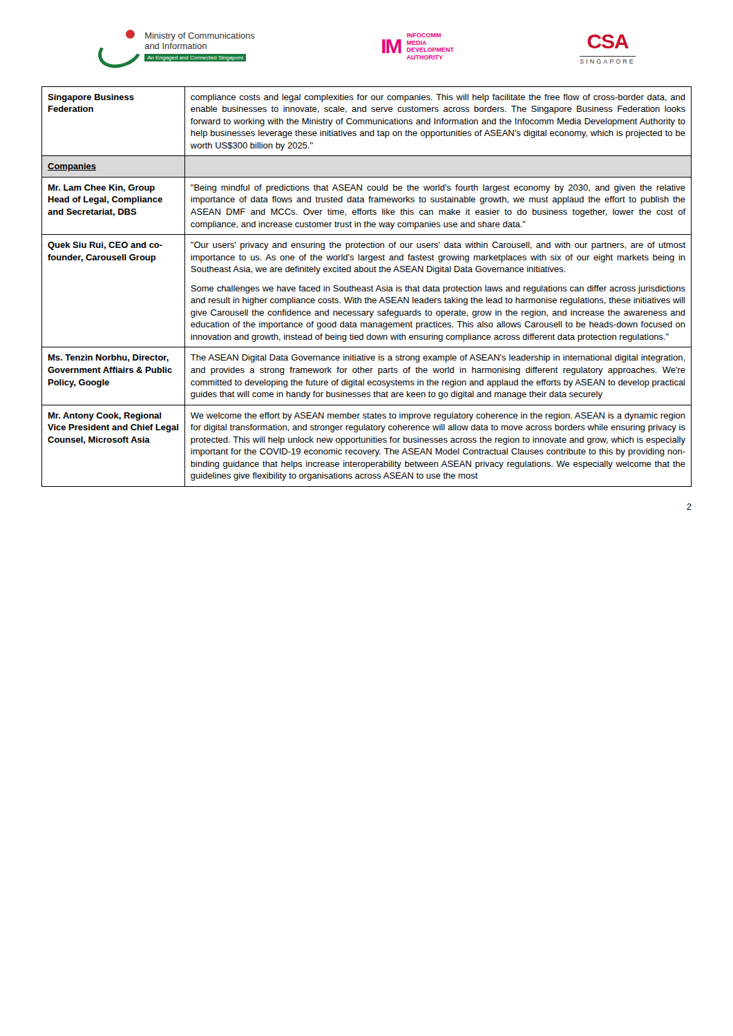Ministry of Communications
and Information
An Engaged and Connected Singapore
IM
INFOCOMM
MEDIA
DEVELOPMENT
AUTHORITY
CSA
SINGAPORE
| Singapore Business Federation | compliance costs and legal complexities for our companies. This will help facilitate the free flow of cross-border data, and enable businesses to innovate, scale, and serve customers across borders. The Singapore Business Federation looks forward to working with the Ministry of Communications and Information and the Infocomm Media Development Authority to help businesses leverage these initiatives and tap on the opportunities of ASEAN's digital economy, which is projected to be worth US$300 billion by 2025." |
| Companies | |
| Mr. Lam Chee Kin, Group Head of Legal, Compliance and Secretariat, DBS | "Being mindful of predictions that ASEAN could be the world's fourth largest economy by 2030, and given the relative importance of data flows and trusted data frameworks to sustainable growth, we must applaud the effort to publish the ASEAN DMF and MCCs. Over time, efforts like this can make it easier to do business together, lower the cost of compliance, and increase customer trust in the way companies use and share data." |
| Quek Siu Rui, CEO and co-founder, Carousell Group | "Our users' privacy and ensuring the protection of our users' data within Carousell, and with our partners, are of utmost importance to us. As one of the world's largest and fastest growing marketplaces with six of our eight markets being in Southeast Asia, we are definitely excited about the ASEAN Digital Data Governance initiatives. Some challenges we have faced in Southeast Asia is that data protection laws and regulations can differ across jurisdictions and result in higher compliance costs. With the ASEAN leaders taking the lead to harmonise regulations, these initiatives will give Carousell the confidence and necessary safeguards to operate, grow in the region, and increase the awareness and education of the importance of good data management practices. This also allows Carousell to be heads-down focused on innovation and growth, instead of being tied down with ensuring compliance across different data protection regulations." |
| Ms. Tenzin Norbhu, Director, Government Affiairs & Public Policy, Google | The ASEAN Digital Data Governance initiative is a strong example of ASEAN's leadership in international digital integration, and provides a strong framework for other parts of the world in harmonising different regulatory approaches. We're committed to developing the future of digital ecosystems in the region and applaud the efforts by ASEAN to develop practical guides that will come in handy for businesses that are keen to go digital and manage their data securely |
| Mr. Antony Cook, Regional Vice President and Chief Legal Counsel, Microsoft Asia | We welcome the effort by ASEAN member states to improve regulatory coherence in the region. ASEAN is a dynamic region for digital transformation, and stronger regulatory coherence will allow data to move across borders while ensuring privacy is protected. This will help unlock new opportunities for businesses across the region to innovate and grow, which is especially important for the COVID-19 economic recovery. The ASEAN Model Contractual Clauses contribute to this by providing non-binding guidance that helps increase interoperability between ASEAN privacy regulations. We especially welcome that the guidelines give flexibility to organisations across ASEAN to use the most |
2